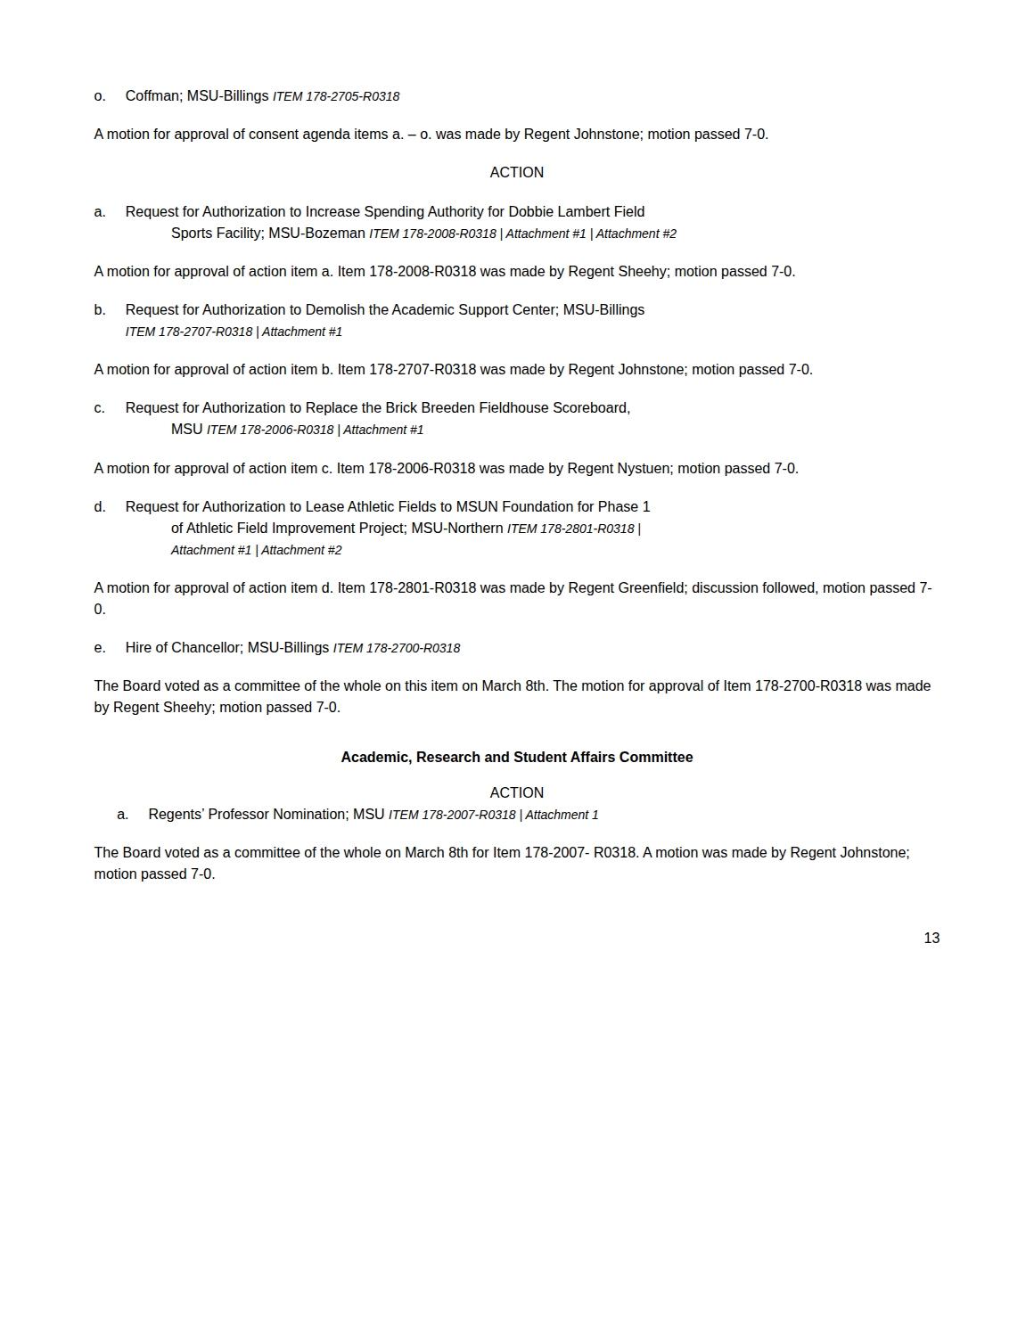o. Coffman; MSU-Billings ITEM 178-2705-R0318
A motion for approval of consent agenda items a. – o. was made by Regent Johnstone; motion passed 7-0.
ACTION
a. Request for Authorization to Increase Spending Authority for Dobbie Lambert Field
Sports Facility; MSU-Bozeman ITEM 178-2008-R0318 | Attachment #1 | Attachment #2
A motion for approval of action item a. Item 178-2008-R0318 was made by Regent Sheehy; motion passed 7-0.
b. Request for Authorization to Demolish the Academic Support Center; MSU-Billings
ITEM 178-2707-R0318 | Attachment #1
A motion for approval of action item b. Item 178-2707-R0318 was made by Regent Johnstone; motion passed 7-0.
c. Request for Authorization to Replace the Brick Breeden Fieldhouse Scoreboard,
MSU ITEM 178-2006-R0318 | Attachment #1
A motion for approval of action item c. Item 178-2006-R0318 was made by Regent Nystuen; motion passed 7-0.
d. Request for Authorization to Lease Athletic Fields to MSUN Foundation for Phase 1
of Athletic Field Improvement Project; MSU-Northern ITEM 178-2801-R0318 |
Attachment #1 | Attachment #2
A motion for approval of action item d. Item 178-2801-R0318 was made by Regent Greenfield; discussion followed, motion passed 7-0.
e. Hire of Chancellor; MSU-Billings ITEM 178-2700-R0318
The Board voted as a committee of the whole on this item on March 8th. The motion for approval of Item 178-2700-R0318 was made by Regent Sheehy; motion passed 7-0.
Academic, Research and Student Affairs Committee
ACTION
a. Regents’ Professor Nomination; MSU ITEM 178-2007-R0318 | Attachment 1
The Board voted as a committee of the whole on March 8th for Item 178-2007- R0318. A motion was made by Regent Johnstone; motion passed 7-0.
13